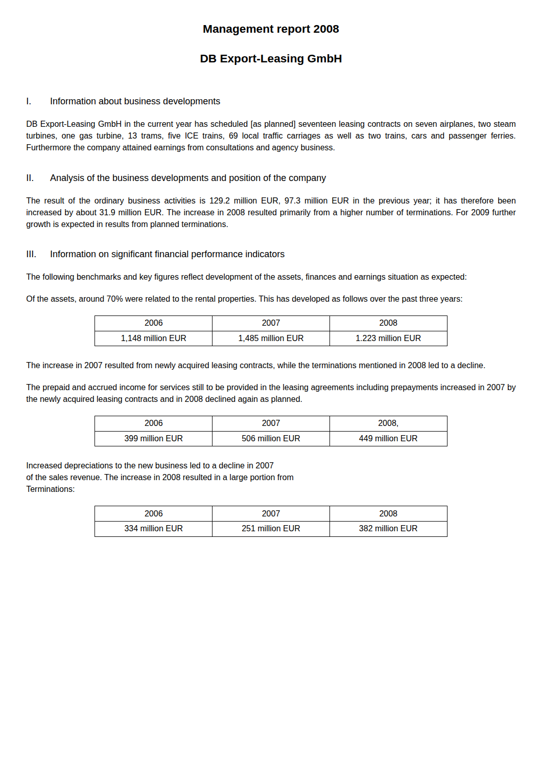Management report 2008
DB Export-Leasing GmbH
I. Information about business developments
DB Export-Leasing GmbH in the current year has scheduled [as planned] seventeen leasing contracts on seven airplanes, two steam turbines, one gas turbine, 13 trams, five ICE trains, 69 local traffic carriages as well as two trains, cars and passenger ferries. Furthermore the company attained earnings from consultations and agency business.
II. Analysis of the business developments and position of the company
The result of the ordinary business activities is 129.2 million EUR, 97.3 million EUR in the previous year; it has therefore been increased by about 31.9 million EUR. The increase in 2008 resulted primarily from a higher number of terminations. For 2009 further growth is expected in results from planned terminations.
III. Information on significant financial performance indicators
The following benchmarks and key figures reflect development of the assets, finances and earnings situation as expected:
Of the assets, around 70% were related to the rental properties. This has developed as follows over the past three years:
| 2006 | 2007 | 2008 |
| 1,148 million EUR | 1,485 million EUR | 1.223 million EUR |
The increase in 2007 resulted from newly acquired leasing contracts, while the terminations mentioned in 2008 led to a decline.
The prepaid and accrued income for services still to be provided in the leasing agreements including prepayments increased in 2007 by the newly acquired leasing contracts and in 2008 declined again as planned.
| 2006 | 2007 | 2008, |
| 399 million EUR | 506 million EUR | 449 million EUR |
Increased depreciations to the new business led to a decline in 2007
of the sales revenue. The increase in 2008 resulted in a large portion from
Terminations:
| 2006 | 2007 | 2008 |
| 334 million EUR | 251 million EUR | 382 million EUR |